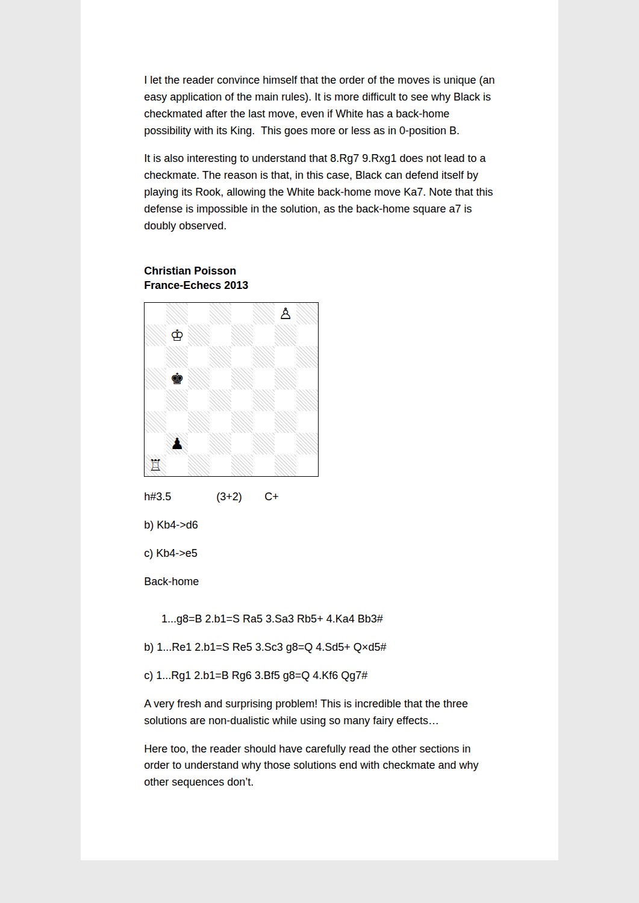I let the reader convince himself that the order of the moves is unique (an easy application of the main rules). It is more difficult to see why Black is checkmated after the last move, even if White has a back-home possibility with its King. This goes more or less as in 0-position B.
It is also interesting to understand that 8.Rg7 9.Rxg1 does not lead to a checkmate. The reason is that, in this case, Black can defend itself by playing its Rook, allowing the White back-home move Ka7. Note that this defense is impossible in the solution, as the back-home square a7 is doubly observed.
Christian Poisson
France-Echecs 2013
| | | | | | | ♙ | |
| | ♔ | | | | | | |
| | ♚ | | | | | | |
| | ♟ | | | | | | |
| ♖ | | | | | | | |
h#3.5 (3+2) C+
b) Kb4->d6
c) Kb4->e5
Back-home
1...g8=B 2.b1=S Ra5 3.Sa3 Rb5+ 4.Ka4 Bb3#
b) 1...Re1 2.b1=S Re5 3.Sc3 g8=Q 4.Sd5+ Q×d5#
c) 1...Rg1 2.b1=B Rg6 3.Bf5 g8=Q 4.Kf6 Qg7#
A very fresh and surprising problem! This is incredible that the three solutions are non-dualistic while using so many fairy effects…
Here too, the reader should have carefully read the other sections in order to understand why those solutions end with checkmate and why other sequences don’t.